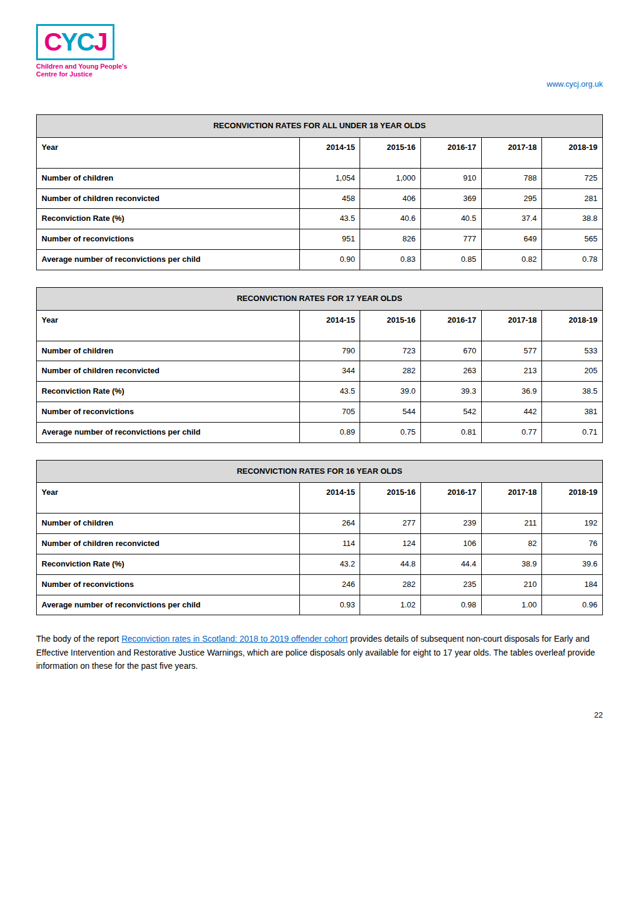CYCJ
Children and Young People's
Centre for Justice
www.cycj.org.uk
RECONVICTION RATES FOR ALL UNDER 18 YEAR OLDS
| Year | 2014-15 | 2015-16 | 2016-17 | 2017-18 | 2018-19 |
| --- | --- | --- | --- | --- | --- |
| Number of children | 1,054 | 1,000 | 910 | 788 | 725 |
| Number of children reconvicted | 458 | 406 | 369 | 295 | 281 |
| Reconviction Rate (%) | 43.5 | 40.6 | 40.5 | 37.4 | 38.8 |
| Number of reconvictions | 951 | 826 | 777 | 649 | 565 |
| Average number of reconvictions per child | 0.90 | 0.83 | 0.85 | 0.82 | 0.78 |
RECONVICTION RATES FOR 17 YEAR OLDS
| Year | 2014-15 | 2015-16 | 2016-17 | 2017-18 | 2018-19 |
| --- | --- | --- | --- | --- | --- |
| Number of children | 790 | 723 | 670 | 577 | 533 |
| Number of children reconvicted | 344 | 282 | 263 | 213 | 205 |
| Reconviction Rate (%) | 43.5 | 39.0 | 39.3 | 36.9 | 38.5 |
| Number of reconvictions | 705 | 544 | 542 | 442 | 381 |
| Average number of reconvictions per child | 0.89 | 0.75 | 0.81 | 0.77 | 0.71 |
RECONVICTION RATES FOR 16 YEAR OLDS
| Year | 2014-15 | 2015-16 | 2016-17 | 2017-18 | 2018-19 |
| --- | --- | --- | --- | --- | --- |
| Number of children | 264 | 277 | 239 | 211 | 192 |
| Number of children reconvicted | 114 | 124 | 106 | 82 | 76 |
| Reconviction Rate (%) | 43.2 | 44.8 | 44.4 | 38.9 | 39.6 |
| Number of reconvictions | 246 | 282 | 235 | 210 | 184 |
| Average number of reconvictions per child | 0.93 | 1.02 | 0.98 | 1.00 | 0.96 |
The body of the report Reconviction rates in Scotland: 2018 to 2019 offender cohort provides details of subsequent non-court disposals for Early and Effective Intervention and Restorative Justice Warnings, which are police disposals only available for eight to 17 year olds. The tables overleaf provide information on these for the past five years.
22